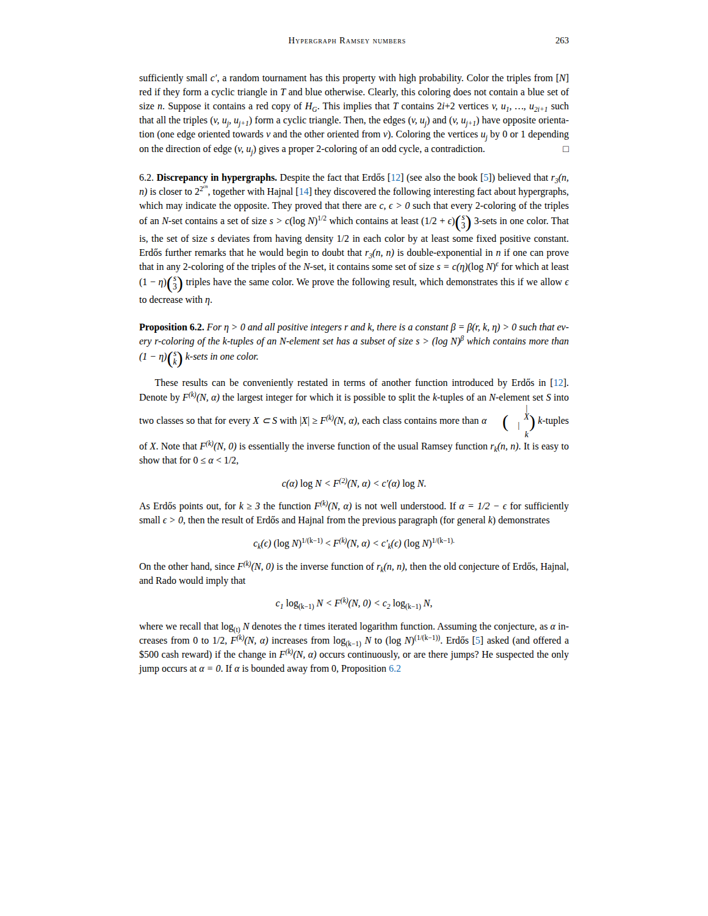Hypergraph Ramsey numbers 263
sufficiently small c′, a random tournament has this property with high probability. Color the triples from [N] red if they form a cyclic triangle in T and blue otherwise. Clearly, this coloring does not contain a blue set of size n. Suppose it contains a red copy of HG. This implies that T contains 2i+2 vertices v, u1, …, u2i+1 such that all the triples (v, uj, uj+1) form a cyclic triangle. Then, the edges (v, uj) and (v, uj+1) have opposite orientation (one edge oriented towards v and the other oriented from v). Coloring the vertices uj by 0 or 1 depending on the direction of edge (v, uj) gives a proper 2-coloring of an odd cycle, a contradiction. □
6.2. Discrepancy in hypergraphs. Despite the fact that Erdős [12] (see also the book [5]) believed that r3(n, n) is closer to 22cn, together with Hajnal [14] they discovered the following interesting fact about hypergraphs, which may indicate the opposite. They proved that there are c, ϵ > 0 such that every 2-coloring of the triples of an N-set contains a set of size s > c(log N)1/2 which contains at least (1/2 + ϵ)(s 3) 3-sets in one color. That is, the set of size s deviates from having density 1/2 in each color by at least some fixed positive constant. Erdős further remarks that he would begin to doubt that r3(n, n) is double-exponential in n if one can prove that in any 2-coloring of the triples of the N-set, it contains some set of size s = c(η)(log N)ϵ for which at least (1 − η)(s 3) triples have the same color. We prove the following result, which demonstrates this if we allow ϵ to decrease with η.
Proposition 6.2. For η > 0 and all positive integers r and k, there is a constant β = β(r, k, η) > 0 such that every r-coloring of the k-tuples of an N-element set has a subset of size s > (log N)β which contains more than (1 − η)(sk) k-sets in one color.
These results can be conveniently restated in terms of another function introduced by Erdős in [12]. Denote by F(k)(N, α) the largest integer for which it is possible to split the k-tuples of an N-element set S into two classes so that for every X ⊂ S with |X| ≥ F(k)(N, α), each class contains more than α(|X|k) k-tuples of X. Note that F(k)(N, 0) is essentially the inverse function of the usual Ramsey function rk(n, n). It is easy to show that for 0 ≤ α < 1/2,
c(α) log N < F(2)(N, α) < c′(α) log N.
As Erdős points out, for k ≥ 3 the function F(k)(N, α) is not well understood. If α = 1/2 − ϵ for sufficiently small ϵ > 0, then the result of Erdős and Hajnal from the previous paragraph (for general k) demonstrates
ck(ϵ) (log N)1/(k−1) < F(k)(N, α) < c′k(ϵ) (log N)1/(k−1).
On the other hand, since F(k)(N, 0) is the inverse function of rk(n, n), then the old conjecture of Erdős, Hajnal, and Rado would imply that
c1 log(k−1) N < F(k)(N, 0) < c2 log(k−1) N,
where we recall that log(t) N denotes the t times iterated logarithm function. Assuming the conjecture, as α increases from 0 to 1/2, F(k)(N, α) increases from log(k−1) N to (log N)(1/(k−1)). Erdős [5] asked (and offered a $500 cash reward) if the change in F(k)(N, α) occurs continuously, or are there jumps? He suspected the only jump occurs at α = 0. If α is bounded away from 0, Proposition 6.2